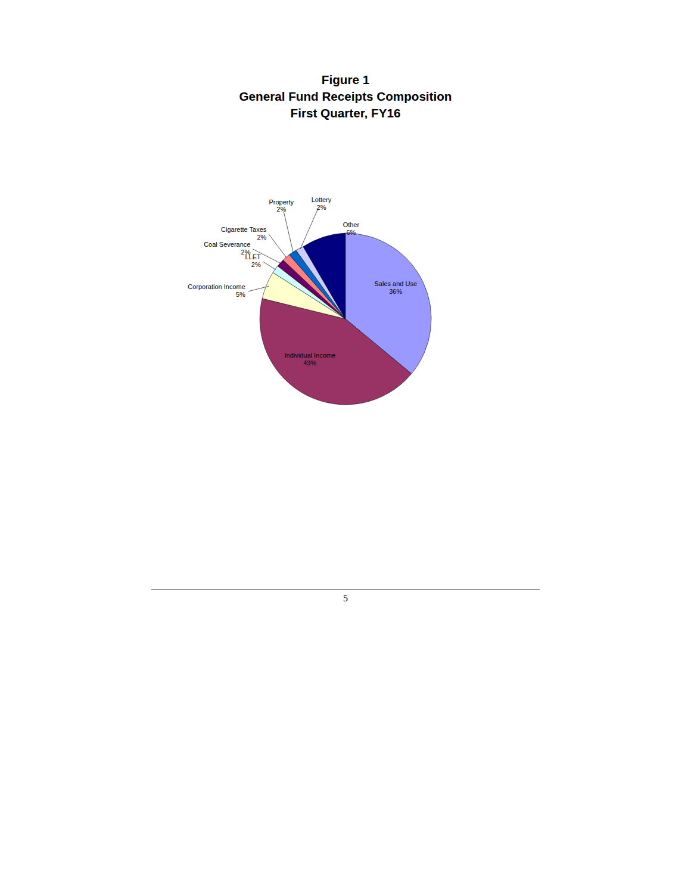Figure 1
General Fund Receipts Composition
First Quarter, FY16
General Fund Receipts Composition, First Quarter FY16 Sales and Use 36 percent; Individual Income 43 percent; Corporation Income 5 percent; LLET 2 percent; Coal Severance 2 percent; Cigarette Taxes 2 percent; Property 2 percent; Lottery 2 percent; Other 6 percent. Sales and Use 36% Individual Income 43% Corporation Income 5% LLET 2% Coal Severance 2% Cigarette Taxes 2% Property 2% Lottery 2% Other 6%
5